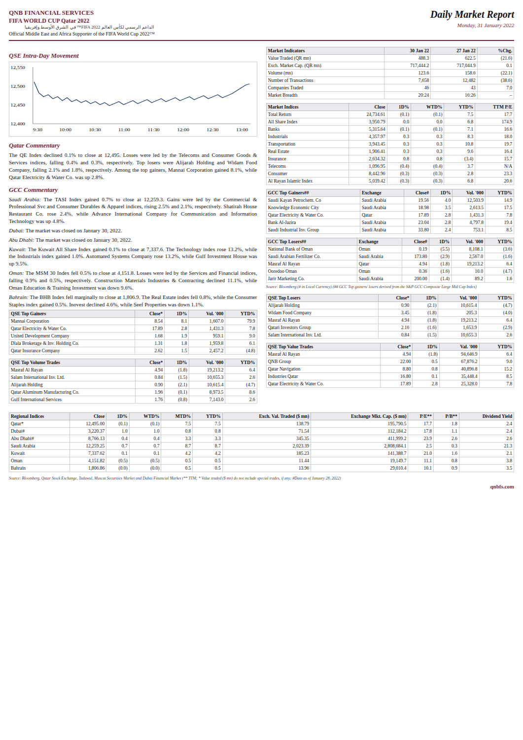QNB FINANCIAL SERVICES
FIFA WORLD CUP Qatar 2022
الداعم الرسمي لكأس العالم FIFA 2022™ في الشرق الأوسط وإفريقيا
Official Middle East and Africa Supporter of the FIFA World Cup 2022™
Daily Market Report
Monday, 31 January 2022
QSE Intra-Day Movement
12,550 12,500 12,450 12,400 9:30 10:00 10:30 11:00 11:30 12:00 12:30 13:00
Qatar Commentary
The QE Index declined 0.1% to close at 12,495. Losses were led by the Telecoms and Consumer Goods & Services indices, falling 0.4% and 0.3%, respectively. Top losers were Alijarah Holding and Widam Food Company, falling 2.1% and 1.8%, respectively. Among the top gainers, Mannai Corporation gained 8.1%, while Qatar Electricity & Water Co. was up 2.8%.
GCC Commentary
Saudi Arabia: The TASI Index gained 0.7% to close at 12,259.3. Gains were led by the Commercial & Professional Svc and Consumer Durables & Apparel indices, rising 2.5% and 2.1%, respectively. Shatirah House Restaurant Co. rose 2.4%, while Advance International Company for Communication and Information Technology was up 4.8%.
Dubai: The market was closed on January 30, 2022.
Abu Dhabi: The market was closed on January 30, 2022.
Kuwait: The Kuwait All Share Index gained 0.1% to close at 7,337.6. The Technology index rose 13.2%, while the Industrials index gained 1.0%. Automated Systems Company rose 13.2%, while Gulf Investment House was up 9.5%.
Oman: The MSM 30 Index fell 0.5% to close at 4,151.8. Losses were led by the Services and Financial indices, falling 0.9% and 0.5%, respectively. Construction Materials Industries & Contracting declined 11.1%, while Oman Education & Training Investment was down 9.6%.
Bahrain: The BHB Index fell marginally to close at 1,806.9. The Real Estate index fell 0.8%, while the Consumer Staples index gained 0.5%. Inovest declined 4.6%, while Seef Properties was down 1.1%.
| QSE Top Gainers | Close* | 1D% | Vol. '000 | YTD% |
| --- | --- | --- | --- | --- |
| Mannai Corporation | 8.54 | 8.1 | 1,607.0 | 79.9 |
| Qatar Electricity & Water Co. | 17.89 | 2.8 | 1,431.3 | 7.8 |
| United Development Company | 1.68 | 1.9 | 959.1 | 9.0 |
| Dlala Brokerage & Inv. Holding Co. | 1.31 | 1.8 | 1,959.8 | 6.1 |
| Qatar Insurance Company | 2.62 | 1.5 | 2,457.2 | (4.8) |
| QSE Top Volume Trades | Close* | 1D% | Vol. '000 | YTD% |
| --- | --- | --- | --- | --- |
| Masraf Al Rayan | 4.94 | (1.8) | 19,213.2 | 6.4 |
| Salam International Inv. Ltd. | 0.84 | (1.5) | 10,655.3 | 2.6 |
| Alijarah Holding | 0.90 | (2.1) | 10,615.4 | (4.7) |
| Qatar Aluminum Manufacturing Co. | 1.96 | (0.1) | 8,973.5 | 8.6 |
| Gulf International Services | 1.76 | (0.8) | 7,143.0 | 2.6 |
| Market Indicators | 30 Jan 22 | 27 Jan 22 | %Chg. |
| --- | --- | --- | --- |
| Value Traded (QR mn) | 488.3 | 622.5 | (21.6) |
| Exch. Market Cap. (QR mn) | 717,444.2 | 717,044.9 | 0.1 |
| Volume (mn) | 123.6 | 158.6 | (22.1) |
| Number of Transactions | 7,658 | 12,482 | (38.6) |
| Companies Traded | 46 | 43 | 7.0 |
| Market Breadth | 20:24 | 16:26 | – |
| Market Indices | Close | 1D% | WTD% | YTD% | TTM P/E |
| --- | --- | --- | --- | --- | --- |
| Total Return | 24,734.61 | (0.1) | (0.1) | 7.5 | 17.7 |
| All Share Index | 3,950.79 | 0.0 | 0.0 | 6.8 | 174.9 |
| Banks | 5,315.64 | (0.1) | (0.1) | 7.1 | 16.6 |
| Industrials | 4,357.97 | 0.3 | 0.3 | 8.3 | 18.0 |
| Transportation | 3,943.45 | 0.3 | 0.3 | 10.8 | 19.7 |
| Real Estate | 1,906.41 | 0.3 | 0.3 | 9.6 | 16.4 |
| Insurance | 2,634.32 | 0.8 | 0.8 | (3.4) | 15.7 |
| Telecoms | 1,096.95 | (0.4) | (0.4) | 3.7 | N/A |
| Consumer | 8,442.96 | (0.3) | (0.3) | 2.8 | 23.3 |
| Al Rayan Islamic Index | 5,039.42 | (0.3) | (0.3) | 6.8 | 20.6 |
| GCC Top Gainers## | Exchange | Close# | 1D% | Vol. '000 | YTD% |
| --- | --- | --- | --- | --- | --- |
| Saudi Kayan Petrochem. Co | Saudi Arabia | 19.56 | 4.0 | 12,503.9 | 14.9 |
| Knowledge Economic City | Saudi Arabia | 18.98 | 3.5 | 2,613.5 | 17.5 |
| Qatar Electricity & Water Co. | Qatar | 17.89 | 2.8 | 1,431.3 | 7.8 |
| Bank Al-Jazira | Saudi Arabia | 23.04 | 2.8 | 4,797.8 | 19.4 |
| Saudi Industrial Inv. Group | Saudi Arabia | 33.80 | 2.4 | 753.1 | 8.5 |
| GCC Top Losers## | Exchange | Close# | 1D% | Vol. '000 | YTD% |
| --- | --- | --- | --- | --- | --- |
| National Bank of Oman | Oman | 0.19 | (5.5) | 8,108.1 | (3.6) |
| Saudi Arabian Fertilizer Co. | Saudi Arabia | 173.80 | (2.9) | 2,567.0 | (1.6) |
| Masraf Al Rayan | Qatar | 4.94 | (1.8) | 19,213.2 | 6.4 |
| Ooredoo Oman | Oman | 0.36 | (1.6) | 10.0 | (4.7) |
| Jarir Marketing Co. | Saudi Arabia | 200.00 | (1.4) | 89.2 | 1.6 |
Source: Bloomberg (# in Local Currency) (## GCC Top gainers/ losers derived from the S&P GCC Composite Large Mid Cap Index)
| QSE Top Losers | Close* | 1D% | Vol. '000 | YTD% |
| --- | --- | --- | --- | --- |
| Alijarah Holding | 0.90 | (2.1) | 10,615.4 | (4.7) |
| Widam Food Company | 3.45 | (1.8) | 205.3 | (4.0) |
| Masraf Al Rayan | 4.94 | (1.8) | 19,213.2 | 6.4 |
| Qatari Investors Group | 2.16 | (1.6) | 1,653.9 | (2.9) |
| Salam International Inv. Ltd. | 0.84 | (1.5) | 10,655.3 | 2.6 |
| QSE Top Value Trades | Close* | 1D% | Val. '000 | YTD% |
| --- | --- | --- | --- | --- |
| Masraf Al Rayan | 4.94 | (1.8) | 94,646.9 | 6.4 |
| QNB Group | 22.00 | 0.5 | 67,876.2 | 9.0 |
| Qatar Navigation | 8.80 | 0.8 | 40,896.8 | 15.2 |
| Industries Qatar | 16.80 | 0.1 | 35,448.4 | 8.5 |
| Qatar Electricity & Water Co. | 17.89 | 2.8 | 25,328.0 | 7.8 |
| Regional Indices | Close | 1D% | WTD% | MTD% | YTD% | Exch. Val. Traded ($ mn) | Exchange Mkt. Cap. ($ mn) | P/E** | P/B** | Dividend Yield |
| --- | --- | --- | --- | --- | --- | --- | --- | --- | --- | --- |
| Qatar* | 12,495.00 | (0.1) | (0.1) | 7.5 | 7.5 | 138.79 | 195,790.5 | 17.7 | 1.8 | 2.4 |
| Dubai# | 3,220.37 | 1.0 | 1.0 | 0.8 | 0.8 | 71.54 | 112,184.2 | 17.8 | 1.1 | 2.4 |
| Abu Dhabi# | 8,766.13 | 0.4 | 0.4 | 3.3 | 3.3 | 345.35 | 411,999.2 | 23.9 | 2.6 | 2.6 |
| Saudi Arabia | 12,259.25 | 0.7 | 0.7 | 8.7 | 8.7 | 2,023.39 | 2,808,684.1 | 2.5 | 0.3 | 21.3 |
| Kuwait | 7,337.62 | 0.1 | 0.1 | 4.2 | 4.2 | 185.23 | 141,388.7 | 21.0 | 1.6 | 2.1 |
| Oman | 4,151.82 | (0.5) | (0.5) | 0.5 | 0.5 | 11.44 | 19,149.7 | 11.1 | 0.8 | 3.8 |
| Bahrain | 1,806.86 | (0.0) | (0.0) | 0.5 | 0.5 | 13.96 | 29,010.4 | 10.1 | 0.9 | 3.5 |
Source: Bloomberg, Qatar Stock Exchange, Tadawul, Muscat Securities Market and Dubai Financial Market (** TTM; * Value traded ($ mn) do not include special trades, if any; #Data as of January 28, 2022)
qnbfs.com